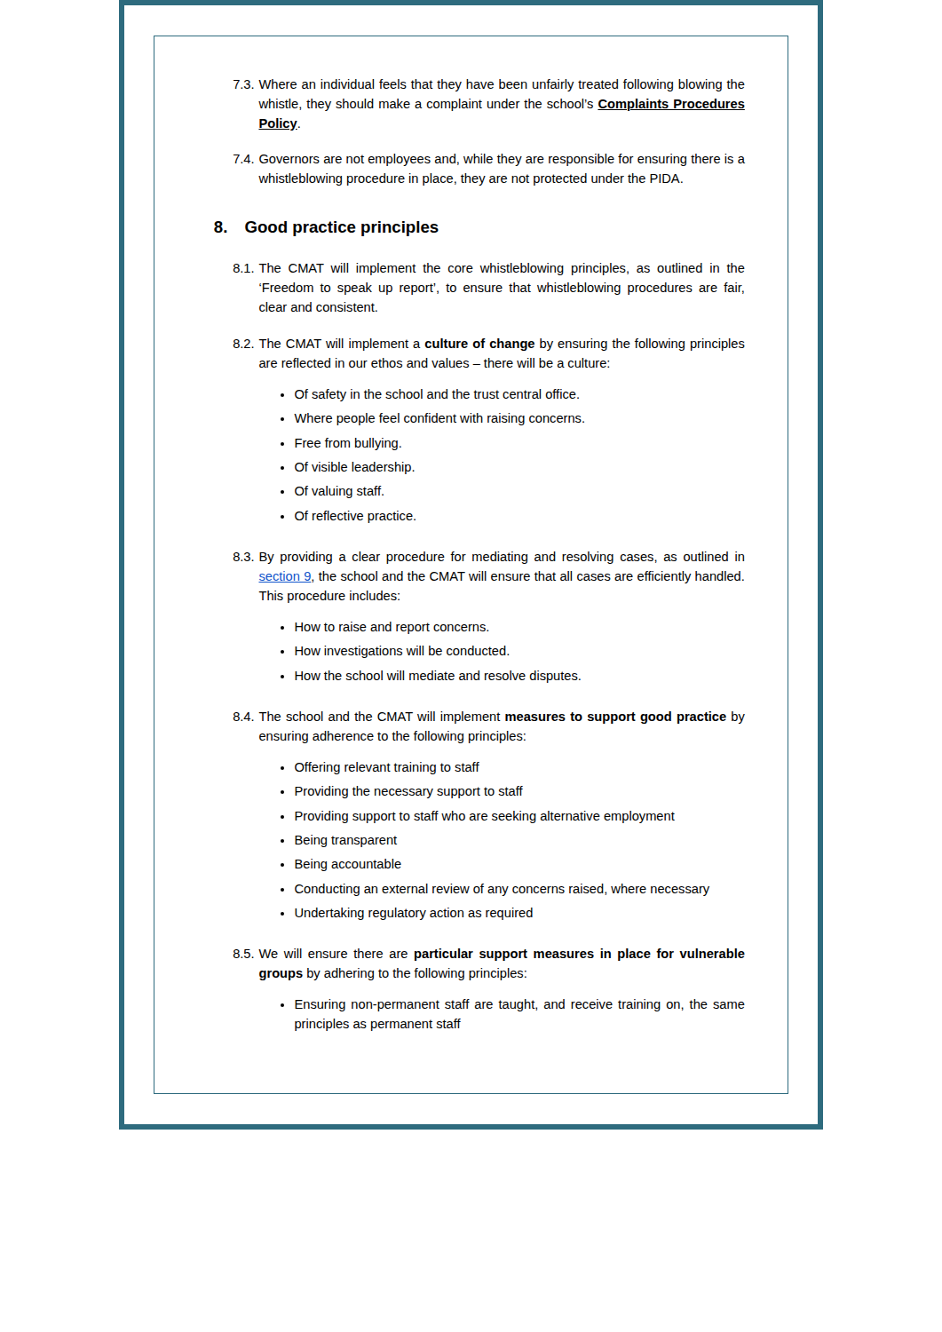7.3.
Where an individual feels that they have been unfairly treated following blowing the whistle, they should make a complaint under the school’s Complaints Procedures Policy.
7.4.
Governors are not employees and, while they are responsible for ensuring there is a whistleblowing procedure in place, they are not protected under the PIDA.
8. Good practice principles
8.1.
The CMAT will implement the core whistleblowing principles, as outlined in the ‘Freedom to speak up report’, to ensure that whistleblowing procedures are fair, clear and consistent.
8.2.
The CMAT will implement a culture of change by ensuring the following principles are reflected in our ethos and values – there will be a culture:
Of safety in the school and the trust central office.
Where people feel confident with raising concerns.
Free from bullying.
Of visible leadership.
Of valuing staff.
Of reflective practice.
8.3.
By providing a clear procedure for mediating and resolving cases, as outlined in section 9, the school and the CMAT will ensure that all cases are efficiently handled. This procedure includes:
How to raise and report concerns.
How investigations will be conducted.
How the school will mediate and resolve disputes.
8.4.
The school and the CMAT will implement measures to support good practice by ensuring adherence to the following principles:
Offering relevant training to staff
Providing the necessary support to staff
Providing support to staff who are seeking alternative employment
Being transparent
Being accountable
Conducting an external review of any concerns raised, where necessary
Undertaking regulatory action as required
8.5.
We will ensure there are particular support measures in place for vulnerable groups by adhering to the following principles:
Ensuring non-permanent staff are taught, and receive training on, the same principles as permanent staff